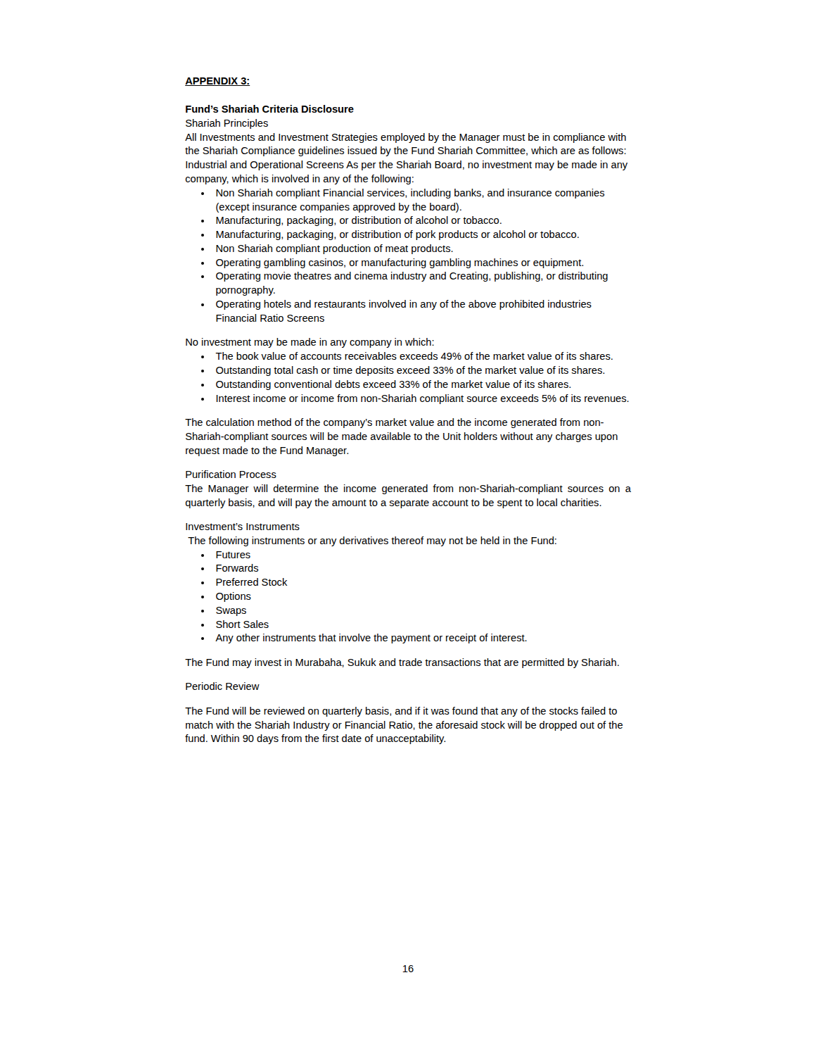APPENDIX 3:
Fund’s Shariah Criteria Disclosure
Shariah Principles
All Investments and Investment Strategies employed by the Manager must be in compliance with the Shariah Compliance guidelines issued by the Fund Shariah Committee, which are as follows:
Industrial and Operational Screens As per the Shariah Board, no investment may be made in any company, which is involved in any of the following:
Non Shariah compliant Financial services, including banks, and insurance companies (except insurance companies approved by the board).
Manufacturing, packaging, or distribution of alcohol or tobacco.
Manufacturing, packaging, or distribution of pork products or alcohol or tobacco.
Non Shariah compliant production of meat products.
Operating gambling casinos, or manufacturing gambling machines or equipment.
Operating movie theatres and cinema industry and Creating, publishing, or distributing pornography.
Operating hotels and restaurants involved in any of the above prohibited industries Financial Ratio Screens
No investment may be made in any company in which:
The book value of accounts receivables exceeds 49% of the market value of its shares.
Outstanding total cash or time deposits exceed 33% of the market value of its shares.
Outstanding conventional debts exceed 33% of the market value of its shares.
Interest income or income from non-Shariah compliant source exceeds 5% of its revenues.
The calculation method of the company’s market value and the income generated from non-Shariah-compliant sources will be made available to the Unit holders without any charges upon request made to the Fund Manager.
Purification Process
The Manager will determine the income generated from non-Shariah-compliant sources on a quarterly basis, and will pay the amount to a separate account to be spent to local charities.
Investment’s Instruments
The following instruments or any derivatives thereof may not be held in the Fund:
Futures
Forwards
Preferred Stock
Options
Swaps
Short Sales
Any other instruments that involve the payment or receipt of interest.
The Fund may invest in Murabaha, Sukuk and trade transactions that are permitted by Shariah.
Periodic Review
The Fund will be reviewed on quarterly basis, and if it was found that any of the stocks failed to match with the Shariah Industry or Financial Ratio, the aforesaid stock will be dropped out of the fund. Within 90 days from the first date of unacceptability.
16